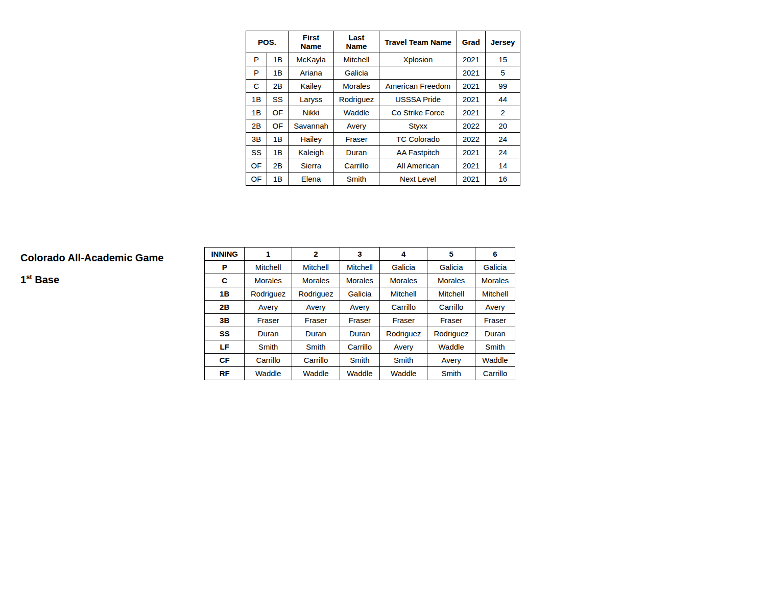| POS. | First Name | Last Name | Travel Team Name | Grad | Jersey |
| --- | --- | --- | --- | --- | --- |
| P | 1B | McKayla | Mitchell | Xplosion | 2021 | 15 |
| P | 1B | Ariana | Galicia | | 2021 | 5 |
| C | 2B | Kailey | Morales | American Freedom | 2021 | 99 |
| 1B | SS | Laryss | Rodriguez | USSSA Pride | 2021 | 44 |
| 1B | OF | Nikki | Waddle | Co Strike Force | 2021 | 2 |
| 2B | OF | Savannah | Avery | Styxx | 2022 | 20 |
| 3B | 1B | Hailey | Fraser | TC Colorado | 2022 | 24 |
| SS | 1B | Kaleigh | Duran | AA Fastpitch | 2021 | 24 |
| OF | 2B | Sierra | Carrillo | All American | 2021 | 14 |
| OF | 1B | Elena | Smith | Next Level | 2021 | 16 |
Colorado All-Academic Game
1st Base
| INNING | 1 | 2 | 3 | 4 | 5 | 6 |
| --- | --- | --- | --- | --- | --- | --- |
| P | Mitchell | Mitchell | Mitchell | Galicia | Galicia | Galicia |
| C | Morales | Morales | Morales | Morales | Morales | Morales |
| 1B | Rodriguez | Rodriguez | Galicia | Mitchell | Mitchell | Mitchell |
| 2B | Avery | Avery | Avery | Carrillo | Carrillo | Avery |
| 3B | Fraser | Fraser | Fraser | Fraser | Fraser | Fraser |
| SS | Duran | Duran | Duran | Rodriguez | Rodriguez | Duran |
| LF | Smith | Smith | Carrillo | Avery | Waddle | Smith |
| CF | Carrillo | Carrillo | Smith | Smith | Avery | Waddle |
| RF | Waddle | Waddle | Waddle | Waddle | Smith | Carrillo |